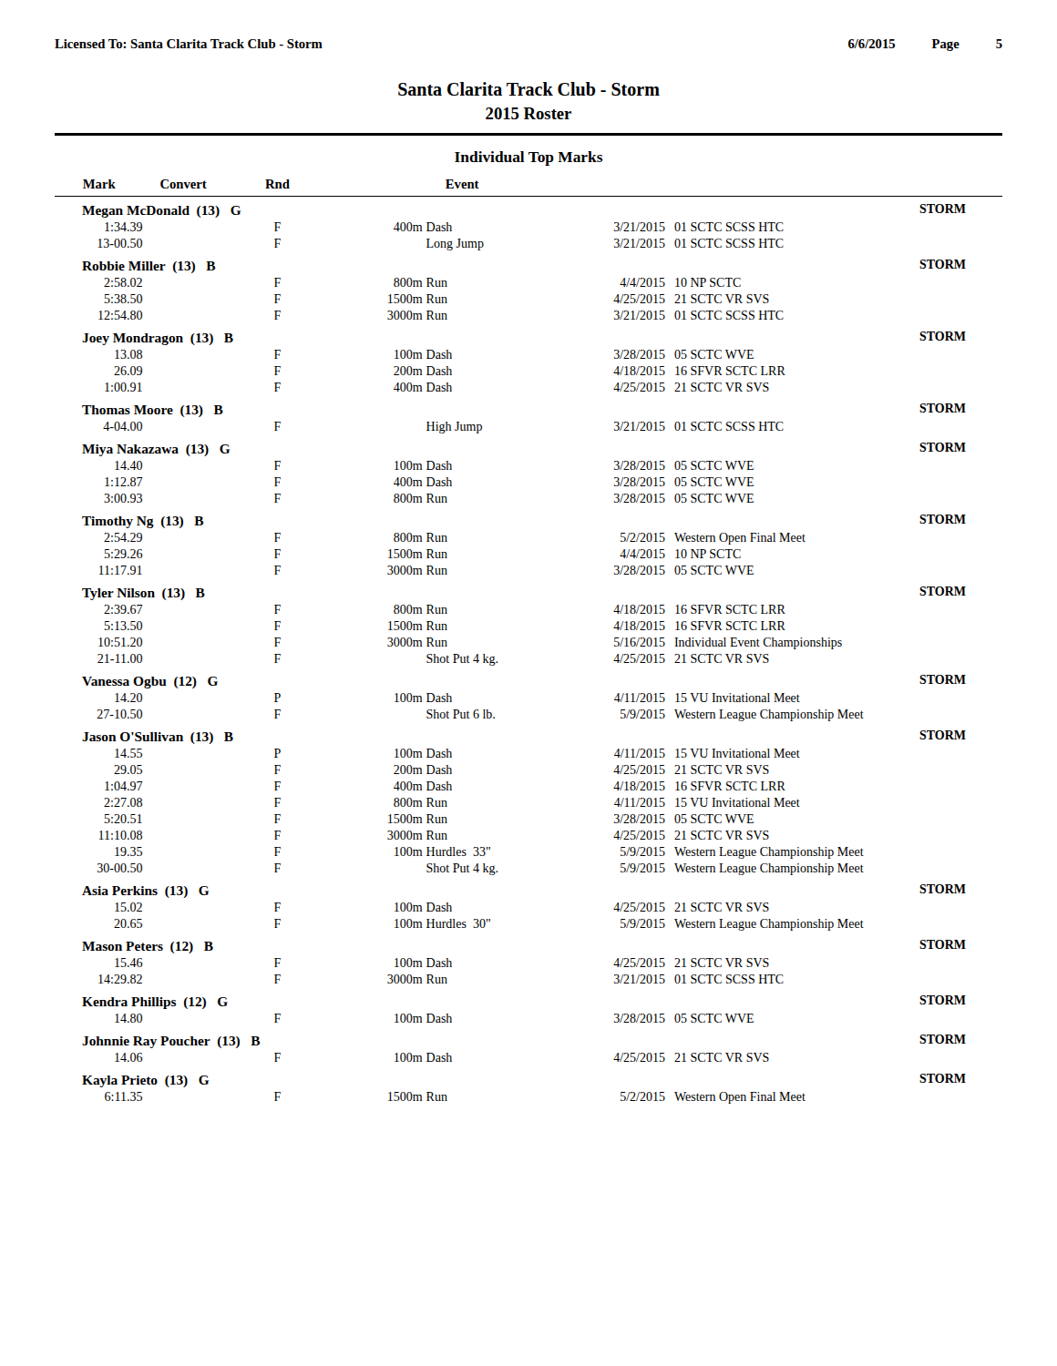Licensed To: Santa Clarita Track Club - Storm
6/6/2015 Page 5
Santa Clarita Track Club - Storm
2015 Roster
Individual Top Marks
| Mark | Convert | Rnd | | Event | | |
| --- | --- | --- | --- | --- | --- | --- |
| Megan McDonald (13) G | STORM |
| 1:34.39 | | F | | 400m | Dash | 3/21/2015 | 01 SCTC SCSS HTC |
| 13-00.50 | | F | | | Long Jump | 3/21/2015 | 01 SCTC SCSS HTC |
| Robbie Miller (13) B | STORM |
| 2:58.02 | | F | | 800m | Run | 4/4/2015 | 10 NP SCTC |
| 5:38.50 | | F | | 1500m | Run | 4/25/2015 | 21 SCTC VR SVS |
| 12:54.80 | | F | | 3000m | Run | 3/21/2015 | 01 SCTC SCSS HTC |
| Joey Mondragon (13) B | STORM |
| 13.08 | | F | | 100m | Dash | 3/28/2015 | 05 SCTC WVE |
| 26.09 | | F | | 200m | Dash | 4/18/2015 | 16 SFVR SCTC LRR |
| 1:00.91 | | F | | 400m | Dash | 4/25/2015 | 21 SCTC VR SVS |
| Thomas Moore (13) B | STORM |
| 4-04.00 | | F | | | High Jump | 3/21/2015 | 01 SCTC SCSS HTC |
| Miya Nakazawa (13) G | STORM |
| 14.40 | | F | | 100m | Dash | 3/28/2015 | 05 SCTC WVE |
| 1:12.87 | | F | | 400m | Dash | 3/28/2015 | 05 SCTC WVE |
| 3:00.93 | | F | | 800m | Run | 3/28/2015 | 05 SCTC WVE |
| Timothy Ng (13) B | STORM |
| 2:54.29 | | F | | 800m | Run | 5/2/2015 | Western Open Final Meet |
| 5:29.26 | | F | | 1500m | Run | 4/4/2015 | 10 NP SCTC |
| 11:17.91 | | F | | 3000m | Run | 3/28/2015 | 05 SCTC WVE |
| Tyler Nilson (13) B | STORM |
| 2:39.67 | | F | | 800m | Run | 4/18/2015 | 16 SFVR SCTC LRR |
| 5:13.50 | | F | | 1500m | Run | 4/18/2015 | 16 SFVR SCTC LRR |
| 10:51.20 | | F | | 3000m | Run | 5/16/2015 | Individual Event Championships |
| 21-11.00 | | F | | | Shot Put 4 kg. | 4/25/2015 | 21 SCTC VR SVS |
| Vanessa Ogbu (12) G | STORM |
| 14.20 | | P | | 100m | Dash | 4/11/2015 | 15 VU Invitational Meet |
| 27-10.50 | | F | | | Shot Put 6 lb. | 5/9/2015 | Western League Championship Meet |
| Jason O'Sullivan (13) B | STORM |
| 14.55 | | P | | 100m | Dash | 4/11/2015 | 15 VU Invitational Meet |
| 29.05 | | F | | 200m | Dash | 4/25/2015 | 21 SCTC VR SVS |
| 1:04.97 | | F | | 400m | Dash | 4/18/2015 | 16 SFVR SCTC LRR |
| 2:27.08 | | F | | 800m | Run | 4/11/2015 | 15 VU Invitational Meet |
| 5:20.51 | | F | | 1500m | Run | 3/28/2015 | 05 SCTC WVE |
| 11:10.08 | | F | | 3000m | Run | 4/25/2015 | 21 SCTC VR SVS |
| 19.35 | | F | | 100m | Hurdles 33" | 5/9/2015 | Western League Championship Meet |
| 30-00.50 | | F | | | Shot Put 4 kg. | 5/9/2015 | Western League Championship Meet |
| Asia Perkins (13) G | STORM |
| 15.02 | | F | | 100m | Dash | 4/25/2015 | 21 SCTC VR SVS |
| 20.65 | | F | | 100m | Hurdles 30" | 5/9/2015 | Western League Championship Meet |
| Mason Peters (12) B | STORM |
| 15.46 | | F | | 100m | Dash | 4/25/2015 | 21 SCTC VR SVS |
| 14:29.82 | | F | | 3000m | Run | 3/21/2015 | 01 SCTC SCSS HTC |
| Kendra Phillips (12) G | STORM |
| 14.80 | | F | | 100m | Dash | 3/28/2015 | 05 SCTC WVE |
| Johnnie Ray Poucher (13) B | STORM |
| 14.06 | | F | | 100m | Dash | 4/25/2015 | 21 SCTC VR SVS |
| Kayla Prieto (13) G | STORM |
| 6:11.35 | | F | | 1500m | Run | 5/2/2015 | Western Open Final Meet |